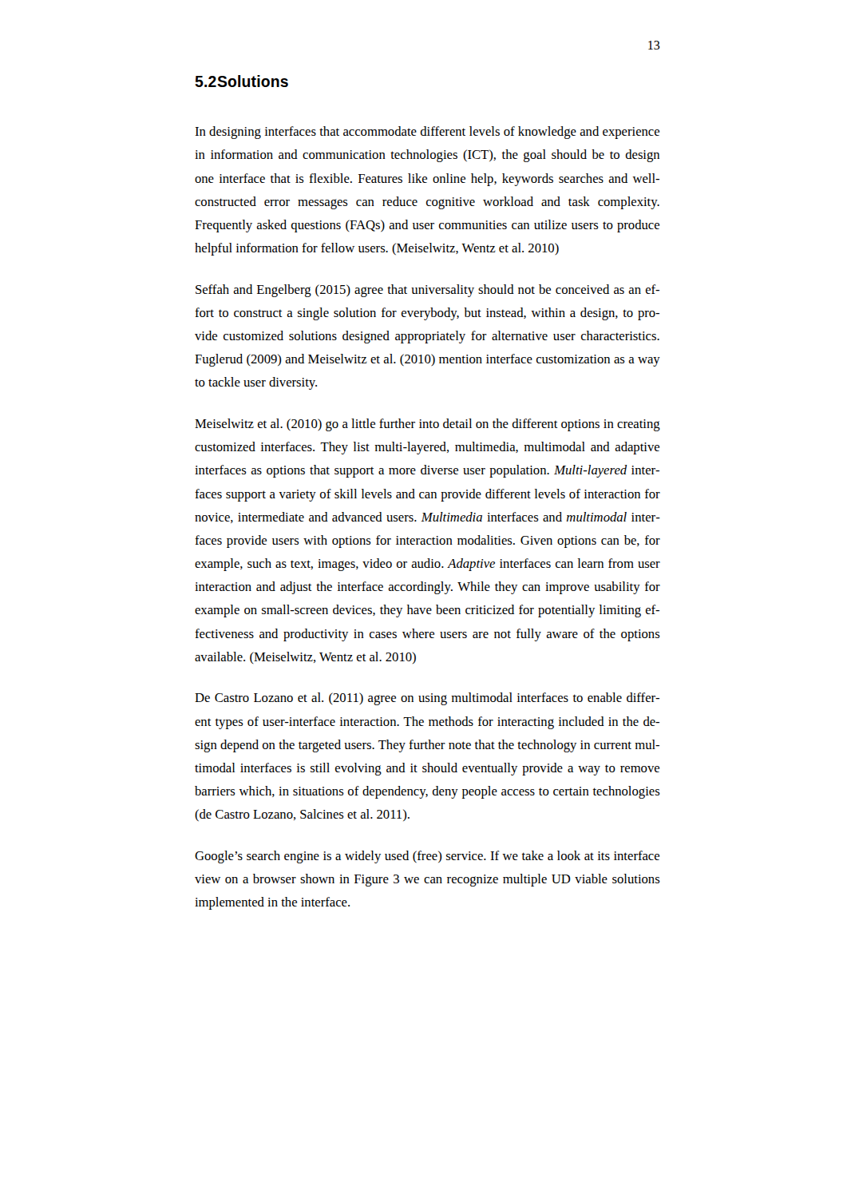13
5.2 Solutions
In designing interfaces that accommodate different levels of knowledge and experience in information and communication technologies (ICT), the goal should be to design one interface that is flexible. Features like online help, keywords searches and well-con­structed error messages can reduce cognitive workload and task complexity. Frequently asked questions (FAQs) and user communities can utilize users to produce helpful infor­mation for fellow users. (Meiselwitz, Wentz et al. 2010)
Seffah and Engelberg (2015) agree that universality should not be conceived as an effort to construct a single solution for everybody, but instead, within a design, to provide cus­tomized solutions designed appropriately for alternative user characteristics. Fuglerud (2009) and Meiselwitz et al. (2010) mention interface customization as a way to tackle user diversity.
Meiselwitz et al. (2010) go a little further into detail on the different options in creating customized interfaces. They list multi-layered, multimedia, multimodal and adaptive in­terfaces as options that support a more diverse user population. Multi-layered interfaces support a variety of skill levels and can provide different levels of interaction for novice, intermediate and advanced users. Multimedia interfaces and multimodal interfaces pro­vide users with options for interaction modalities. Given options can be, for example, such as text, images, video or audio. Adaptive interfaces can learn from user interaction and adjust the interface accordingly. While they can improve usability for example on small-screen devices, they have been criticized for potentially limiting effectiveness and productivity in cases where users are not fully aware of the options available. (Meiselwitz, Wentz et al. 2010)
De Castro Lozano et al. (2011) agree on using multimodal interfaces to enable different types of user-interface interaction. The methods for interacting included in the design depend on the targeted users. They further note that the technology in current multimodal interfaces is still evolving and it should eventually provide a way to remove barriers which, in situations of dependency, deny people access to certain technologies (de Castro Lozano, Salcines et al. 2011).
Google’s search engine is a widely used (free) service. If we take a look at its interface view on a browser shown in Figure 3 we can recognize multiple UD viable solutions implemented in the interface.